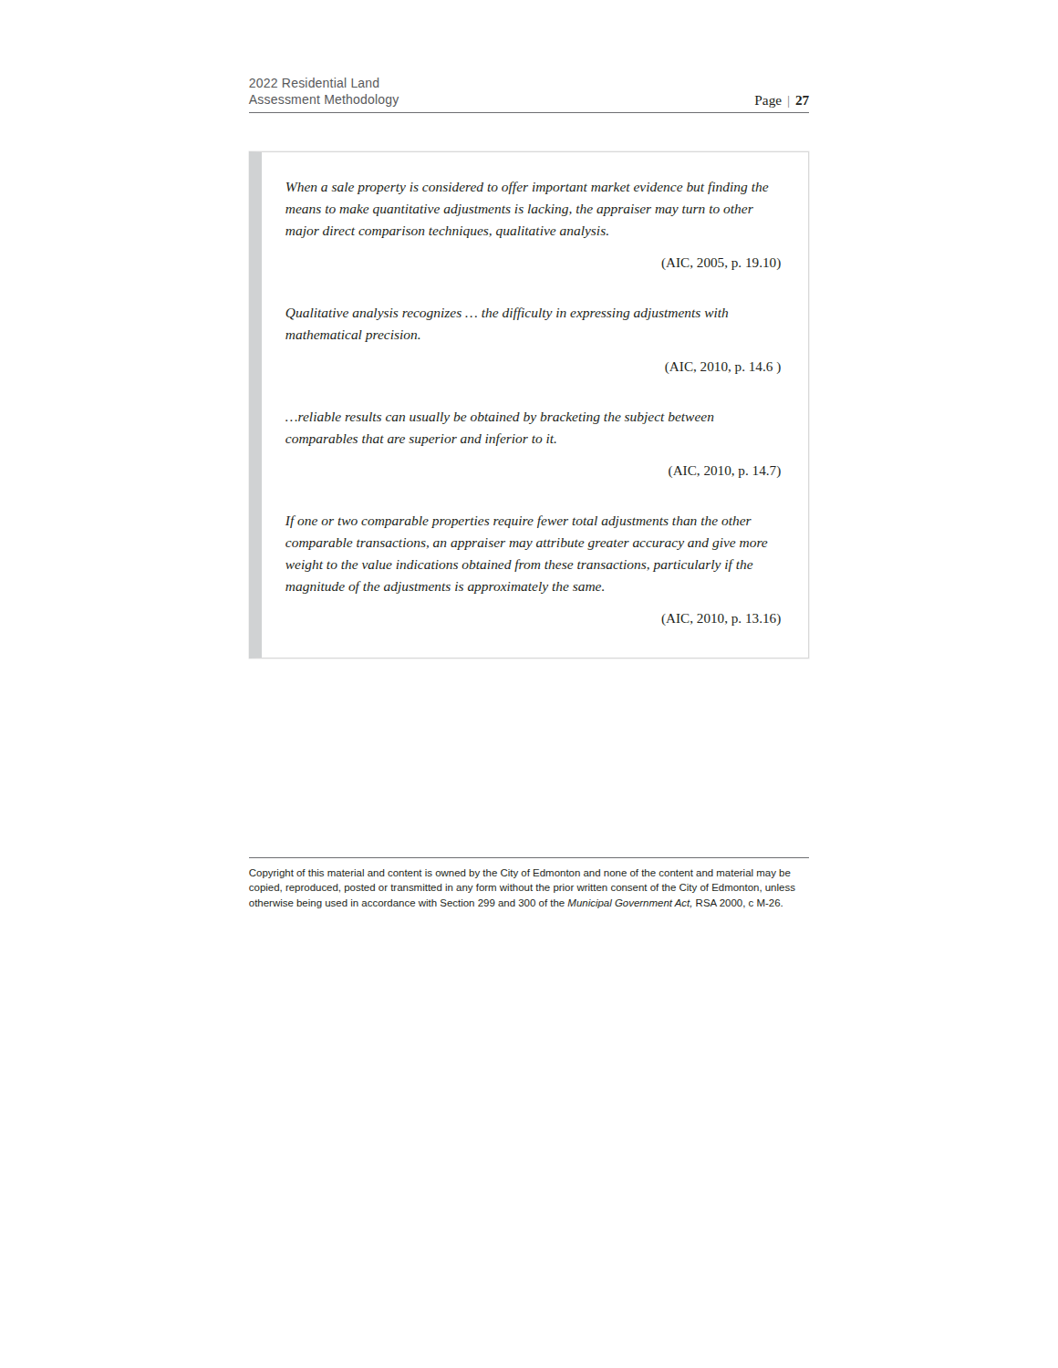2022 Residential Land
Assessment Methodology
Page | 27
When a sale property is considered to offer important market evidence but finding the means to make quantitative adjustments is lacking, the appraiser may turn to other major direct comparison techniques, qualitative analysis.
(AIC, 2005, p. 19.10)
Qualitative analysis recognizes … the difficulty in expressing adjustments with mathematical precision.
(AIC, 2010, p. 14.6 )
…reliable results can usually be obtained by bracketing the subject between comparables that are superior and inferior to it.
(AIC, 2010, p. 14.7)
If one or two comparable properties require fewer total adjustments than the other comparable transactions, an appraiser may attribute greater accuracy and give more weight to the value indications obtained from these transactions, particularly if the magnitude of the adjustments is approximately the same.
(AIC, 2010, p. 13.16)
Copyright of this material and content is owned by the City of Edmonton and none of the content and material may be copied, reproduced, posted or transmitted in any form without the prior written consent of the City of Edmonton, unless otherwise being used in accordance with Section 299 and 300 of the Municipal Government Act, RSA 2000, c M-26.